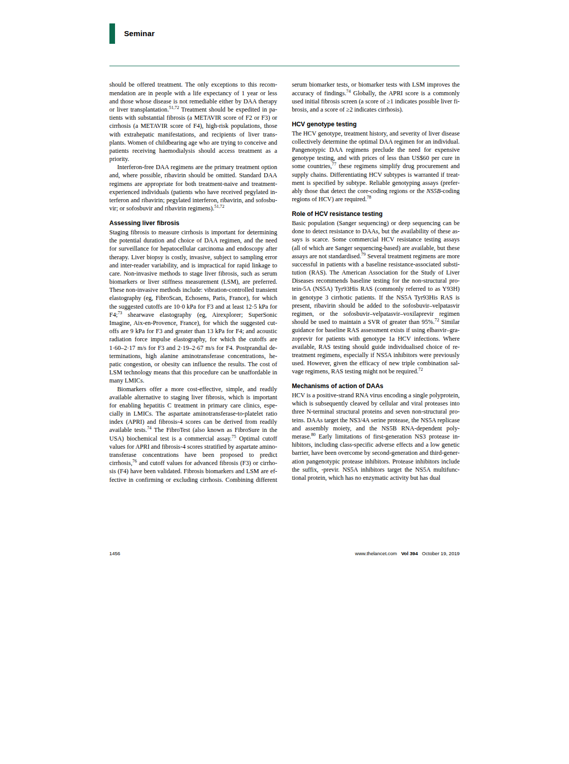Seminar
should be offered treatment. The only exceptions to this recommendation are in people with a life expectancy of 1 year or less and those whose disease is not remediable either by DAA therapy or liver transplantation.51,72 Treatment should be expedited in patients with substantial fibrosis (a METAVIR score of F2 or F3) or cirrhosis (a METAVIR score of F4), high-risk popu­lations, those with extrahepatic manifestations, and recipients of liver transplants. Women of childbearing age who are trying to conceive and patients receiving haemodialysis should access treatment as a priority.
Interferon-free DAA regimens are the primary treat­ment option and, where possible, ribavirin should be omitted. Standard DAA regimens are appropriate for both treatment-naive and treatment-experienced individ­uals (patients who have received pegylated interferon and ribavirin; pegylated interferon, ribavirin, and sofosbuvir; or sofosbuvir and ribavirin regimens).51,72
Assessing liver fibrosis
Staging fibrosis to measure cirrhosis is important for determining the potential duration and choice of DAA regimen, and the need for surveillance for hepatocellular carcinoma and endoscopy after therapy. Liver biopsy is costly, invasive, subject to sampling error and inter-reader variability, and is impractical for rapid linkage to care. Non-invasive methods to stage liver fibrosis, such as serum biomarkers or liver stiffness measurement (LSM), are preferred. These non-invasive methods include: vibra­tion-controlled transient elastography (eg, FibroScan, Echosens, Paris, France), for which the suggested cutoffs are 10·0 kPa for F3 and at least 12·5 kPa for F4;73 shearwave elastography (eg, Airexplorer; SuperSonic Imagine, Aix-en-Provence, France), for which the sug­gested cutoffs are 9 kPa for F3 and greater than 13 kPa for F4; and acoustic radiation force impulse elastography, for which the cutoffs are 1·60–2·17 m/s for F3 and 2·19–2·67 m/s for F4. Postprandial determinations, high alanine aminotransferase concentrations, hepatic congestion, or obesity can influence the results. The cost of LSM technology means that this procedure can be unaffordable in many LMICs.
Biomarkers offer a more cost-effective, simple, and readily available alternative to staging liver fibrosis, which is important for enabling hepatitis C treatment in primary care clinics, especially in LMICs. The aspartate aminotransferase-to-platelet ratio index (APRI) and fibrosis-4 scores can be derived from readily available tests.74 The FibroTest (also known as FibroSure in the USA) biochemical test is a commercial assay.75 Optimal cutoff values for APRI and fibrosis-4 scores stratified by aspartate aminotransferase concentrations have been proposed to predict cirrhosis,76 and cutoff values for advanced fibrosis (F3) or cirrhosis (F4) have been validated. Fibrosis biomarkers and LSM are effective in confirming or excluding cirrhosis. Combining different serum biomarker tests, or biomarker tests with LSM improves the accuracy of findings.74 Globally, the APRI score is a commonly used initial fibrosis screen (a score of ≥1 indicates possible liver fibrosis, and a score of ≥2 indicates cirrhosis).
HCV genotype testing
The HCV genotype, treatment history, and severity of liver disease collectively determine the optimal DAA regimen for an individual. Pangenotypic DAA regimens preclude the need for expensive genotype testing, and with prices of less than US$60 per cure in some countries,77 these regimens simplify drug procurement and supply chains. Differentiating HCV subtypes is warranted if treatment is specified by subtype. Reliable genotyping assays (preferably those that detect the core-coding regions or the NS5B-coding regions of HCV) are required.78
Role of HCV resistance testing
Basic population (Sanger sequencing) or deep se­quencing can be done to detect resistance to DAAs, but the availability of these assays is scarce. Some commercial HCV resistance testing assays (all of which are Sanger sequencing-based) are available, but these assays are not standardised.79 Several treatment regimens are more successful in patients with a baseline resistance-associated substitution (RAS). The American Association for the Study of Liver Diseases recommends baseline testing for the non-structural protein-5A (NS5A) Tyr93His RAS (commonly referred to as Y93H) in genotype 3 cirrhotic patients. If the NS5A Tyr93His RAS is present, ribavirin should be added to the sofosbuvir–velpatasvir regimen, or the sofosbuvir–velpatasvir–voxilaprevir regimen should be used to maintain a SVR of greater than 95%.72 Similar guidance for baseline RAS assessment exists if using elbasvir–grazoprevir for patients with genotype 1a HCV infections. Where available, RAS testing should guide individualised choice of retreatment regimens, especially if NS5A inhibitors were previously used. However, given the efficacy of new triple combination salvage regimens, RAS testing might not be required.72
Mechanisms of action of DAAs
HCV is a positive-strand RNA virus encoding a single polyprotein, which is subsequently cleaved by cellular and viral proteases into three N-terminal structural proteins and seven non-structural proteins. DAAs target the NS3/4A serine protease, the NS5A replicase and assembly moiety, and the NS5B RNA-dependent poly­merase.80 Early limitations of first-generation NS3 protease inhibitors, including class-specific adverse effects and a low genetic barrier, have been overcome by second-generation and third-generation pangenotypic protease inhibitors. Protease inhibitors include the suffix, -previr. NS5A inhibitors target the NS5A multifunctional protein, which has no enzymatic activity but has dual
1456 www.thelancet.com Vol 394 October 19, 2019